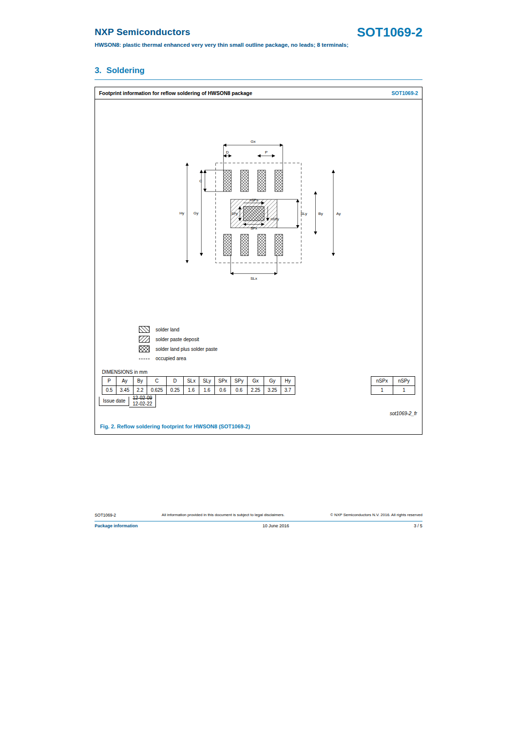NXP Semiconductors
SOT1069-2
HWSON8: plastic thermal enhanced very very thin small outline package, no leads; 8 terminals;
3. Soldering
Footprint information for reflow soldering of HWSON8 package
SOT1069-2
Gx D P C Hy Gy SLy By Ay SLx nSPx SPy nSPy SPx
solder land
solder paste deposit
solder land plus solder paste
occupied area
DIMENSIONS in mm
| P | Ay | By | C | D | SLx | SLy | SPx | SPy | Gx | Gy | Hy |
| --- | --- | --- | --- | --- | --- | --- | --- | --- | --- | --- | --- |
| 0.5 | 3.45 | 2.2 | 0.625 | 0.25 | 1.6 | 1.6 | 0.6 | 0.6 | 2.25 | 3.25 | 3.7 |
| nSPx | nSPy |
| 1 | 1 |
Issue date
12-02-09
12-02-22
sot1069-2_fr
Fig. 2. Reflow soldering footprint for HWSON8 (SOT1069-2)
SOT1069-2
All information provided in this document is subject to legal disclaimers.
© NXP Semiconductors N.V. 2016. All rights reserved
Package information
10 June 2016
3 / 5